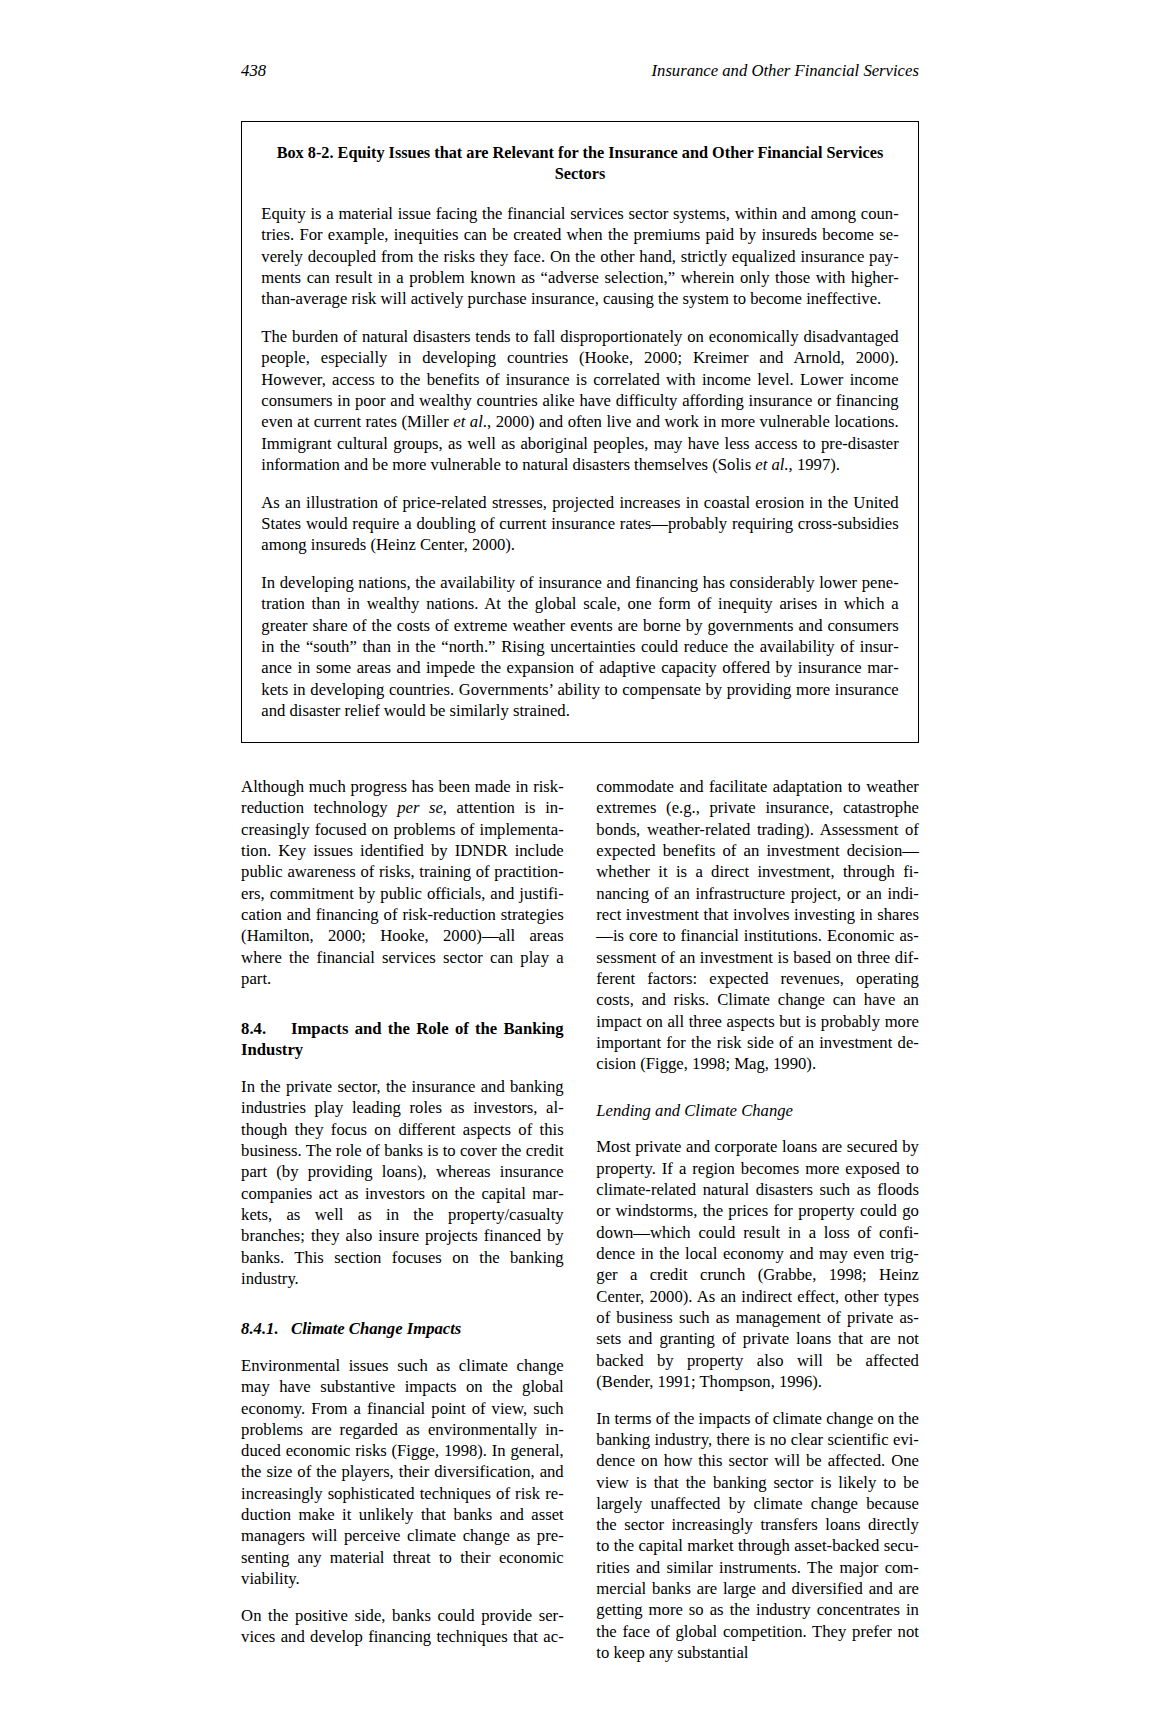438 Insurance and Other Financial Services
Box 8-2. Equity Issues that are Relevant for the Insurance and Other Financial Services Sectors
Equity is a material issue facing the financial services sector systems, within and among countries. For example, inequities can be created when the premiums paid by insureds become severely decoupled from the risks they face. On the other hand, strictly equalized insurance payments can result in a problem known as “adverse selection,” wherein only those with higher-than-average risk will actively purchase insurance, causing the system to become ineffective.
The burden of natural disasters tends to fall disproportionately on economically disadvantaged people, especially in developing countries (Hooke, 2000; Kreimer and Arnold, 2000). However, access to the benefits of insurance is correlated with income level. Lower income consumers in poor and wealthy countries alike have difficulty affording insurance or financing even at current rates (Miller et al., 2000) and often live and work in more vulnerable locations. Immigrant cultural groups, as well as aboriginal peoples, may have less access to pre-disaster information and be more vulnerable to natural disasters themselves (Solis et al., 1997).
As an illustration of price-related stresses, projected increases in coastal erosion in the United States would require a doubling of current insurance rates—probably requiring cross-subsidies among insureds (Heinz Center, 2000).
In developing nations, the availability of insurance and financing has considerably lower penetration than in wealthy nations. At the global scale, one form of inequity arises in which a greater share of the costs of extreme weather events are borne by governments and consumers in the “south” than in the “north.” Rising uncertainties could reduce the availability of insurance in some areas and impede the expansion of adaptive capacity offered by insurance markets in developing countries. Governments’ ability to compensate by providing more insurance and disaster relief would be similarly strained.
Although much progress has been made in risk-reduction technology per se, attention is increasingly focused on problems of implementation. Key issues identified by IDNDR include public awareness of risks, training of practitioners, commitment by public officials, and justification and financing of risk-reduction strategies (Hamilton, 2000; Hooke, 2000)—all areas where the financial services sector can play a part.
8.4. Impacts and the Role of the Banking Industry
In the private sector, the insurance and banking industries play leading roles as investors, although they focus on different aspects of this business. The role of banks is to cover the credit part (by providing loans), whereas insurance companies act as investors on the capital markets, as well as in the property/casualty branches; they also insure projects financed by banks. This section focuses on the banking industry.
8.4.1. Climate Change Impacts
Environmental issues such as climate change may have substantive impacts on the global economy. From a financial point of view, such problems are regarded as environmentally induced economic risks (Figge, 1998). In general, the size of the players, their diversification, and increasingly sophisticated techniques of risk reduction make it unlikely that banks and asset managers will perceive climate change as presenting any material threat to their economic viability.
On the positive side, banks could provide services and develop financing techniques that accommodate and facilitate adaptation to weather extremes (e.g., private insurance, catastrophe bonds, weather-related trading). Assessment of expected benefits of an investment decision—whether it is a direct investment, through financing of an infrastructure project, or an indirect investment that involves investing in shares—is core to financial institutions. Economic assessment of an investment is based on three different factors: expected revenues, operating costs, and risks. Climate change can have an impact on all three aspects but is probably more important for the risk side of an investment decision (Figge, 1998; Mag, 1990).
Lending and Climate Change
Most private and corporate loans are secured by property. If a region becomes more exposed to climate-related natural disasters such as floods or windstorms, the prices for property could go down—which could result in a loss of confidence in the local economy and may even trigger a credit crunch (Grabbe, 1998; Heinz Center, 2000). As an indirect effect, other types of business such as management of private assets and granting of private loans that are not backed by property also will be affected (Bender, 1991; Thompson, 1996).
In terms of the impacts of climate change on the banking industry, there is no clear scientific evidence on how this sector will be affected. One view is that the banking sector is likely to be largely unaffected by climate change because the sector increasingly transfers loans directly to the capital market through asset-backed securities and similar instruments. The major commercial banks are large and diversified and are getting more so as the industry concentrates in the face of global competition. They prefer not to keep any substantial